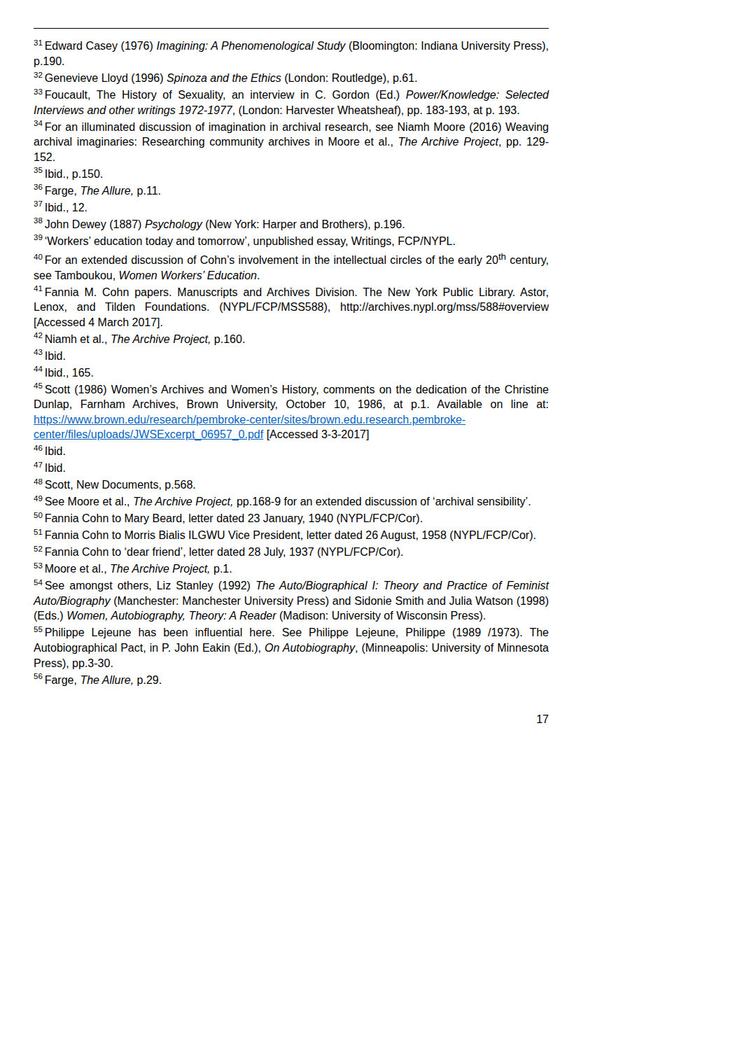31Edward Casey (1976) Imagining: A Phenomenological Study (Bloomington: Indiana University Press), p.190.
32Genevieve Lloyd (1996) Spinoza and the Ethics (London: Routledge), p.61.
33Foucault, The History of Sexuality, an interview in C. Gordon (Ed.) Power/Knowledge: Selected Interviews and other writings 1972-1977, (London: Harvester Wheatsheaf), pp. 183-193, at p. 193.
34For an illuminated discussion of imagination in archival research, see Niamh Moore (2016) Weaving archival imaginaries: Researching community archives in Moore et al., The Archive Project, pp. 129-152.
35Ibid., p.150.
36Farge, The Allure, p.11.
37Ibid., 12.
38John Dewey (1887) Psychology (New York: Harper and Brothers), p.196.
39‘Workers’ education today and tomorrow’, unpublished essay, Writings, FCP/NYPL.
40For an extended discussion of Cohn’s involvement in the intellectual circles of the early 20th century, see Tamboukou, Women Workers’ Education.
41Fannia M. Cohn papers. Manuscripts and Archives Division. The New York Public Library. Astor, Lenox, and Tilden Foundations. (NYPL/FCP/MSS588), http://archives.nypl.org/mss/588#overview [Accessed 4 March 2017].
42Niamh et al., The Archive Project, p.160.
43Ibid.
44Ibid., 165.
45Scott (1986) Women’s Archives and Women’s History, comments on the dedication of the Christine Dunlap, Farnham Archives, Brown University, October 10, 1986, at p.1. Available on line at: https://www.brown.edu/research/pembroke-center/sites/brown.edu.research.pembroke-center/files/uploads/JWSExcerpt_06957_0.pdf [Accessed 3-3-2017]
46Ibid.
47Ibid.
48Scott, New Documents, p.568.
49See Moore et al., The Archive Project, pp.168-9 for an extended discussion of ‘archival sensibility’.
50Fannia Cohn to Mary Beard, letter dated 23 January, 1940 (NYPL/FCP/Cor).
51Fannia Cohn to Morris Bialis ILGWU Vice President, letter dated 26 August, 1958 (NYPL/FCP/Cor).
52Fannia Cohn to ‘dear friend’, letter dated 28 July, 1937 (NYPL/FCP/Cor).
53Moore et al., The Archive Project, p.1.
54See amongst others, Liz Stanley (1992) The Auto/Biographical I: Theory and Practice of Feminist Auto/Biography (Manchester: Manchester University Press) and Sidonie Smith and Julia Watson (1998) (Eds.) Women, Autobiography, Theory: A Reader (Madison: University of Wisconsin Press).
55Philippe Lejeune has been influential here. See Philippe Lejeune, Philippe (1989 /1973). The Autobiographical Pact, in P. John Eakin (Ed.), On Autobiography, (Minneapolis: University of Minnesota Press), pp.3-30.
56Farge, The Allure, p.29.
17